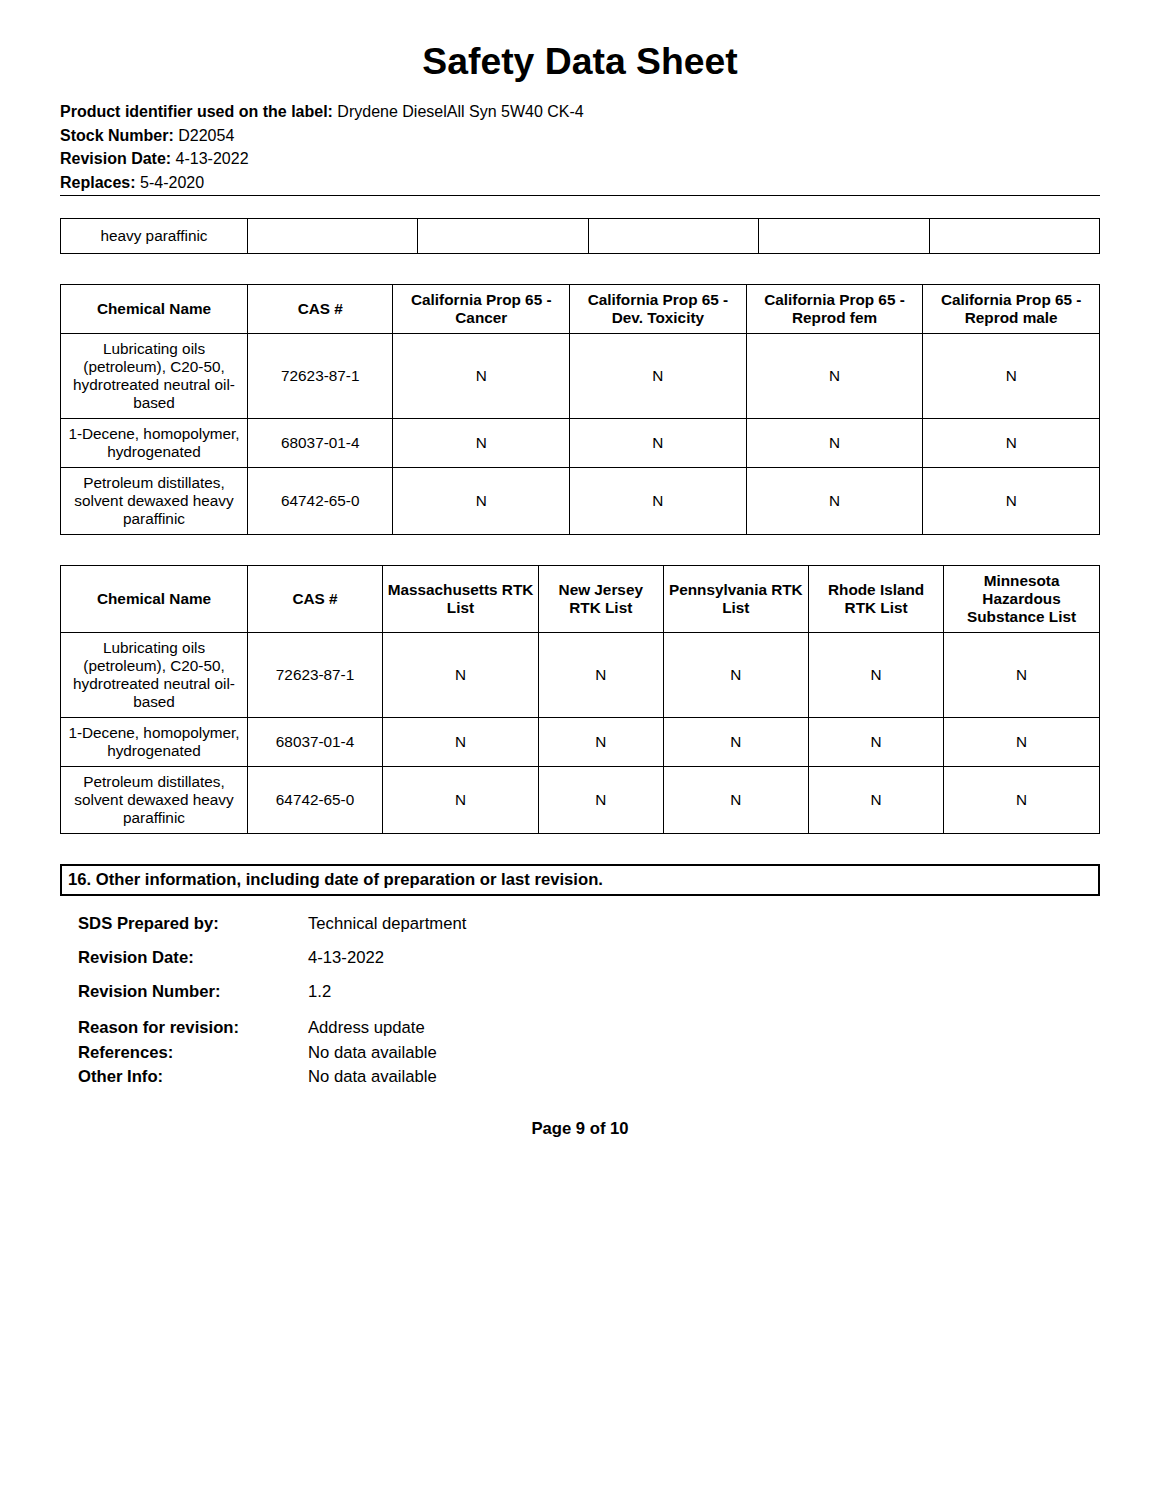Safety Data Sheet
Product identifier used on the label: Drydene DieselAll Syn 5W40 CK-4
Stock Number: D22054
Revision Date: 4-13-2022
Replaces: 5-4-2020
| heavy paraffinic | | | | | |
| Chemical Name | CAS # | California Prop 65 - Cancer | California Prop 65 - Dev. Toxicity | California Prop 65 - Reprod fem | California Prop 65 - Reprod male |
| --- | --- | --- | --- | --- | --- |
| Lubricating oils (petroleum), C20-50, hydrotreated neutral oil-based | 72623-87-1 | N | N | N | N |
| 1-Decene, homopolymer, hydrogenated | 68037-01-4 | N | N | N | N |
| Petroleum distillates, solvent dewaxed heavy paraffinic | 64742-65-0 | N | N | N | N |
| Chemical Name | CAS # | Massachusetts RTK List | New Jersey RTK List | Pennsylvania RTK List | Rhode Island RTK List | Minnesota Hazardous Substance List |
| --- | --- | --- | --- | --- | --- | --- |
| Lubricating oils (petroleum), C20-50, hydrotreated neutral oil-based | 72623-87-1 | N | N | N | N | N |
| 1-Decene, homopolymer, hydrogenated | 68037-01-4 | N | N | N | N | N |
| Petroleum distillates, solvent dewaxed heavy paraffinic | 64742-65-0 | N | N | N | N | N |
16. Other information, including date of preparation or last revision.
SDS Prepared by:
Technical department
Revision Date:
4-13-2022
Revision Number:
1.2
Reason for revision:
Address update
References:
No data available
Other Info:
No data available
Page 9 of 10